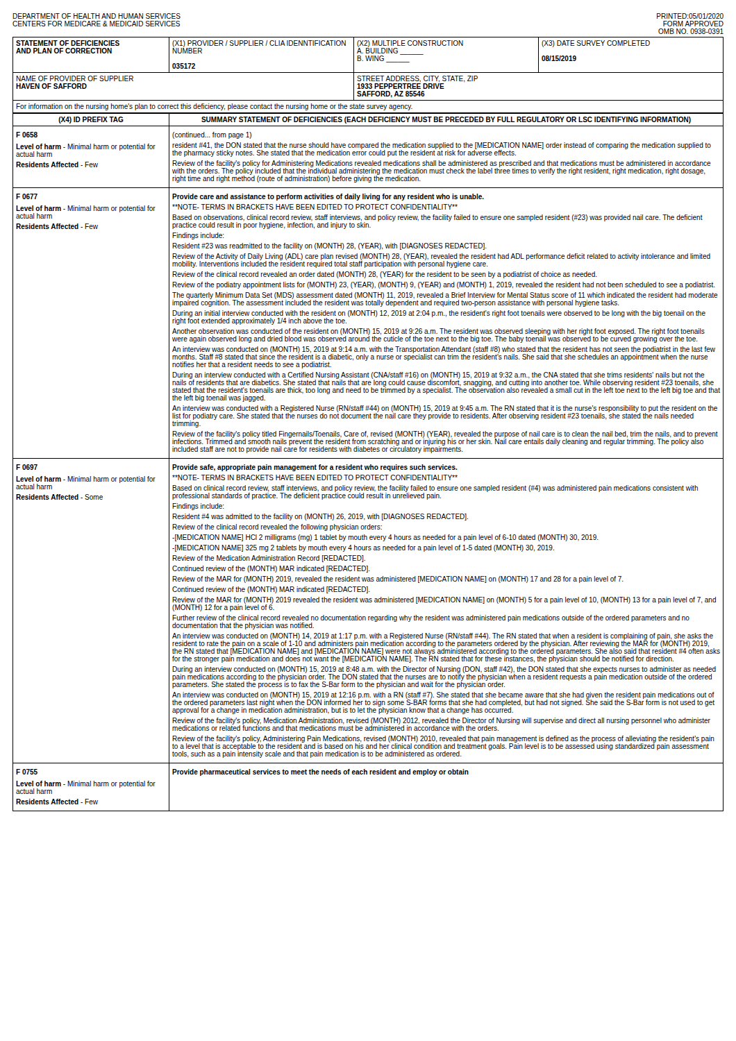DEPARTMENT OF HEALTH AND HUMAN SERVICES
CENTERS FOR MEDICARE & MEDICAID SERVICES
PRINTED:05/01/2020
FORM APPROVED
OMB NO. 0938-0391
| STATEMENT OF DEFICIENCIES AND PLAN OF CORRECTION | (X1) PROVIDER / SUPPLIER / CLIA IDENNTIFICATION NUMBER 035172 | (X2) MULTIPLE CONSTRUCTION A. BUILDING ______ B. WING ______ | (X3) DATE SURVEY COMPLETED 08/15/2019 |
| NAME OF PROVIDER OF SUPPLIER HAVEN OF SAFFORD | STREET ADDRESS, CITY, STATE, ZIP 1933 PEPPERTREE DRIVE SAFFORD, AZ 85546 |
For information on the nursing home's plan to correct this deficiency, please contact the nursing home or the state survey agency.
| (X4) ID PREFIX TAG | SUMMARY STATEMENT OF DEFICIENCIES (EACH DEFICIENCY MUST BE PRECEDED BY FULL REGULATORY OR LSC IDENTIFYING INFORMATION) |
| --- | --- |
| F 0658 Level of harm - Minimal harm or potential for actual harm Residents Affected - Few | (continued... from page 1) resident #41, the DON stated that the nurse should have compared the medication supplied to the [MEDICATION NAME] order instead of comparing the medication supplied to the pharmacy sticky notes. She stated that the medication error could put the resident at risk for adverse effects. Review of the facility's policy for Administering Medications revealed medications shall be administered as prescribed and that medications must be administered in accordance with the orders. The policy included that the individual administering the medication must check the label three times to verify the right resident, right medication, right dosage, right time and right method (route of administration) before giving the medication. |
| F 0677 Level of harm - Minimal harm or potential for actual harm Residents Affected - Few | Provide care and assistance to perform activities of daily living for any resident who is unable. **NOTE- TERMS IN BRACKETS HAVE BEEN EDITED TO PROTECT CONFIDENTIALITY** Based on observations, clinical record review, staff interviews, and policy review, the facility failed to ensure one sampled resident (#23) was provided nail care. The deficient practice could result in poor hygiene, infection, and injury to skin. Findings include: Resident #23 was readmitted to the facility on (MONTH) 28, (YEAR), with [DIAGNOSES REDACTED]. Review of the Activity of Daily Living (ADL) care plan revised (MONTH) 28, (YEAR), revealed the resident had ADL performance deficit related to activity intolerance and limited mobility. Interventions included the resident required total staff participation with personal hygiene care. Review of the clinical record revealed an order dated (MONTH) 28, (YEAR) for the resident to be seen by a podiatrist of choice as needed. Review of the podiatry appointment lists for (MONTH) 23, (YEAR), (MONTH) 9, (YEAR) and (MONTH) 1, 2019, revealed the resident had not been scheduled to see a podiatrist. The quarterly Minimum Data Set (MDS) assessment dated (MONTH) 11, 2019, revealed a Brief Interview for Mental Status score of 11 which indicated the resident had moderate impaired cognition. The assessment included the resident was totally dependent and required two-person assistance with personal hygiene tasks. During an initial interview conducted with the resident on (MONTH) 12, 2019 at 2:04 p.m., the resident's right foot toenails were observed to be long with the big toenail on the right foot extended approximately 1/4 inch above the toe. Another observation was conducted of the resident on (MONTH) 15, 2019 at 9:26 a.m. The resident was observed sleeping with her right foot exposed. The right foot toenails were again observed long and dried blood was observed around the cuticle of the toe next to the big toe. The baby toenail was observed to be curved growing over the toe. An interview was conducted on (MONTH) 15, 2019 at 9:14 a.m. with the Transportation Attendant (staff #8) who stated that the resident has not seen the podiatrist in the last few months. Staff #8 stated that since the resident is a diabetic, only a nurse or specialist can trim the resident's nails. She said that she schedules an appointment when the nurse notifies her that a resident needs to see a podiatrist. During an interview conducted with a Certified Nursing Assistant (CNA/staff #16) on (MONTH) 15, 2019 at 9:32 a.m., the CNA stated that she trims residents' nails but not the nails of residents that are diabetics. She stated that nails that are long could cause discomfort, snagging, and cutting into another toe. While observing resident #23 toenails, she stated that the resident's toenails are thick, too long and need to be trimmed by a specialist. The observation also revealed a small cut in the left toe next to the left big toe and that the left big toenail was jagged. An interview was conducted with a Registered Nurse (RN/staff #44) on (MONTH) 15, 2019 at 9:45 a.m. The RN stated that it is the nurse's responsibility to put the resident on the list for podiatry care. She stated that the nurses do not document the nail care they provide to residents. After observing resident #23 toenails, she stated the nails needed trimming. Review of the facility's policy titled Fingernails/Toenails, Care of, revised (MONTH) (YEAR), revealed the purpose of nail care is to clean the nail bed, trim the nails, and to prevent infections. Trimmed and smooth nails prevent the resident from scratching and or injuring his or her skin. Nail care entails daily cleaning and regular trimming. The policy also included staff are not to provide nail care for residents with diabetes or circulatory impairments. |
| F 0697 Level of harm - Minimal harm or potential for actual harm Residents Affected - Some | Provide safe, appropriate pain management for a resident who requires such services. **NOTE- TERMS IN BRACKETS HAVE BEEN EDITED TO PROTECT CONFIDENTIALITY** Based on clinical record review, staff interviews, and policy review, the facility failed to ensure one sampled resident (#4) was administered pain medications consistent with professional standards of practice. The deficient practice could result in unrelieved pain. Findings include: Resident #4 was admitted to the facility on (MONTH) 26, 2019, with [DIAGNOSES REDACTED]. Review of the clinical record revealed the following physician orders: -[MEDICATION NAME] HCl 2 milligrams (mg) 1 tablet by mouth every 4 hours as needed for a pain level of 6-10 dated (MONTH) 30, 2019. -[MEDICATION NAME] 325 mg 2 tablets by mouth every 4 hours as needed for a pain level of 1-5 dated (MONTH) 30, 2019. Review of the Medication Administration Record [REDACTED]. Continued review of the (MONTH) MAR indicated [REDACTED]. Review of the MAR for (MONTH) 2019, revealed the resident was administered [MEDICATION NAME] on (MONTH) 17 and 28 for a pain level of 7. Continued review of the (MONTH) MAR indicated [REDACTED]. Review of the MAR for (MONTH) 2019 revealed the resident was administered [MEDICATION NAME] on (MONTH) 5 for a pain level of 10, (MONTH) 13 for a pain level of 7, and (MONTH) 12 for a pain level of 6. Further review of the clinical record revealed no documentation regarding why the resident was administered pain medications outside of the ordered parameters and no documentation that the physician was notified. An interview was conducted on (MONTH) 14, 2019 at 1:17 p.m. with a Registered Nurse (RN/staff #44). The RN stated that when a resident is complaining of pain, she asks the resident to rate the pain on a scale of 1-10 and administers pain medication according to the parameters ordered by the physician. After reviewing the MAR for (MONTH) 2019, the RN stated that [MEDICATION NAME] and [MEDICATION NAME] were not always administered according to the ordered parameters. She also said that resident #4 often asks for the stronger pain medication and does not want the [MEDICATION NAME]. The RN stated that for these instances, the physician should be notified for direction. During an interview conducted on (MONTH) 15, 2019 at 8:48 a.m. with the Director of Nursing (DON, staff #42), the DON stated that she expects nurses to administer as needed pain medications according to the physician order. The DON stated that the nurses are to notify the physician when a resident requests a pain medication outside of the ordered parameters. She stated the process is to fax the S-Bar form to the physician and wait for the physician order. An interview was conducted on (MONTH) 15, 2019 at 12:16 p.m. with a RN (staff #7). She stated that she became aware that she had given the resident pain medications out of the ordered parameters last night when the DON informed her to sign some S-BAR forms that she had completed, but had not signed. She said the S-Bar form is not used to get approval for a change in medication administration, but is to let the physician know that a change has occurred. Review of the facility's policy, Medication Administration, revised (MONTH) 2012, revealed the Director of Nursing will supervise and direct all nursing personnel who administer medications or related functions and that medications must be administered in accordance with the orders. Review of the facility's policy, Administering Pain Medications, revised (MONTH) 2010, revealed that pain management is defined as the process of alleviating the resident's pain to a level that is acceptable to the resident and is based on his and her clinical condition and treatment goals. Pain level is to be assessed using standardized pain assessment tools, such as a pain intensity scale and that pain medication is to be administered as ordered. |
| F 0755 Level of harm - Minimal harm or potential for actual harm Residents Affected - Few | Provide pharmaceutical services to meet the needs of each resident and employ or obtain |